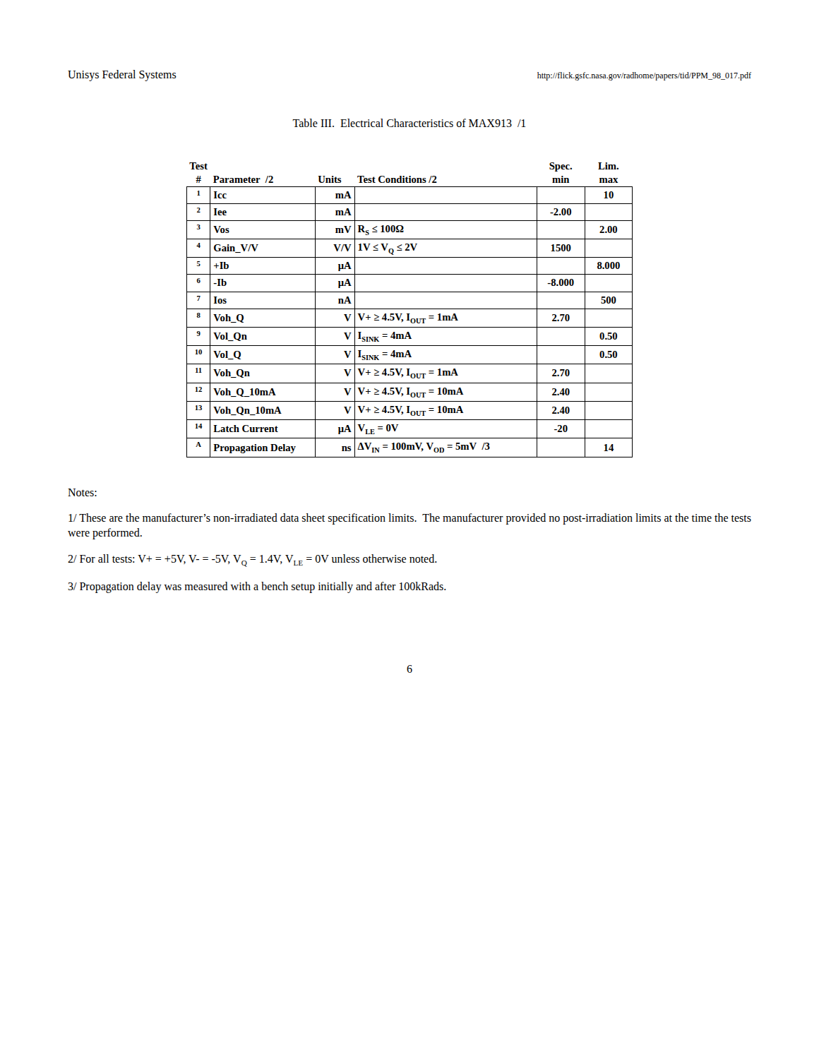Unisys Federal Systems
http://flick.gsfc.nasa.gov/radhome/papers/tid/PPM_98_017.pdf
Table III. Electrical Characteristics of MAX913 /1
| Test | | | | Spec. | Lim. |
| --- | --- | --- | --- | --- | --- |
| # | Parameter /2 | Units | Test Conditions /2 | min | max |
| 1 | Icc | mA | | | 10 |
| 2 | Iee | mA | | -2.00 | |
| 3 | Vos | mV | R S ≤ 100Ω | | 2.00 |
| 4 | Gain_V/V | V/V | 1V ≤ V Q ≤ 2V | 1500 | |
| 5 | +Ib | μA | | | 8.000 |
| 6 | -Ib | μA | | -8.000 | |
| 7 | Ios | nA | | | 500 |
| 8 | Voh_Q | V | V+ ≥ 4.5V, I OUT = 1mA | 2.70 | |
| 9 | Vol_Qn | V | I SINK = 4mA | | 0.50 |
| 10 | Vol_Q | V | I SINK = 4mA | | 0.50 |
| 11 | Voh_Qn | V | V+ ≥ 4.5V, I OUT = 1mA | 2.70 | |
| 12 | Voh_Q_10mA | V | V+ ≥ 4.5V, I OUT = 10mA | 2.40 | |
| 13 | Voh_Qn_10mA | V | V+ ≥ 4.5V, I OUT = 10mA | 2.40 | |
| 14 | Latch Current | μA | V LE = 0V | -20 | |
| A | Propagation Delay | ns | ΔV IN = 100mV, V OD = 5mV /3 | | 14 |
Notes:
1/ These are the manufacturer’s non-irradiated data sheet specification limits. The manufacturer provided no post-irradiation limits at the time the tests were performed.
2/ For all tests: V+ = +5V, V- = -5V, VQ = 1.4V, VLE = 0V unless otherwise noted.
3/ Propagation delay was measured with a bench setup initially and after 100kRads.
6